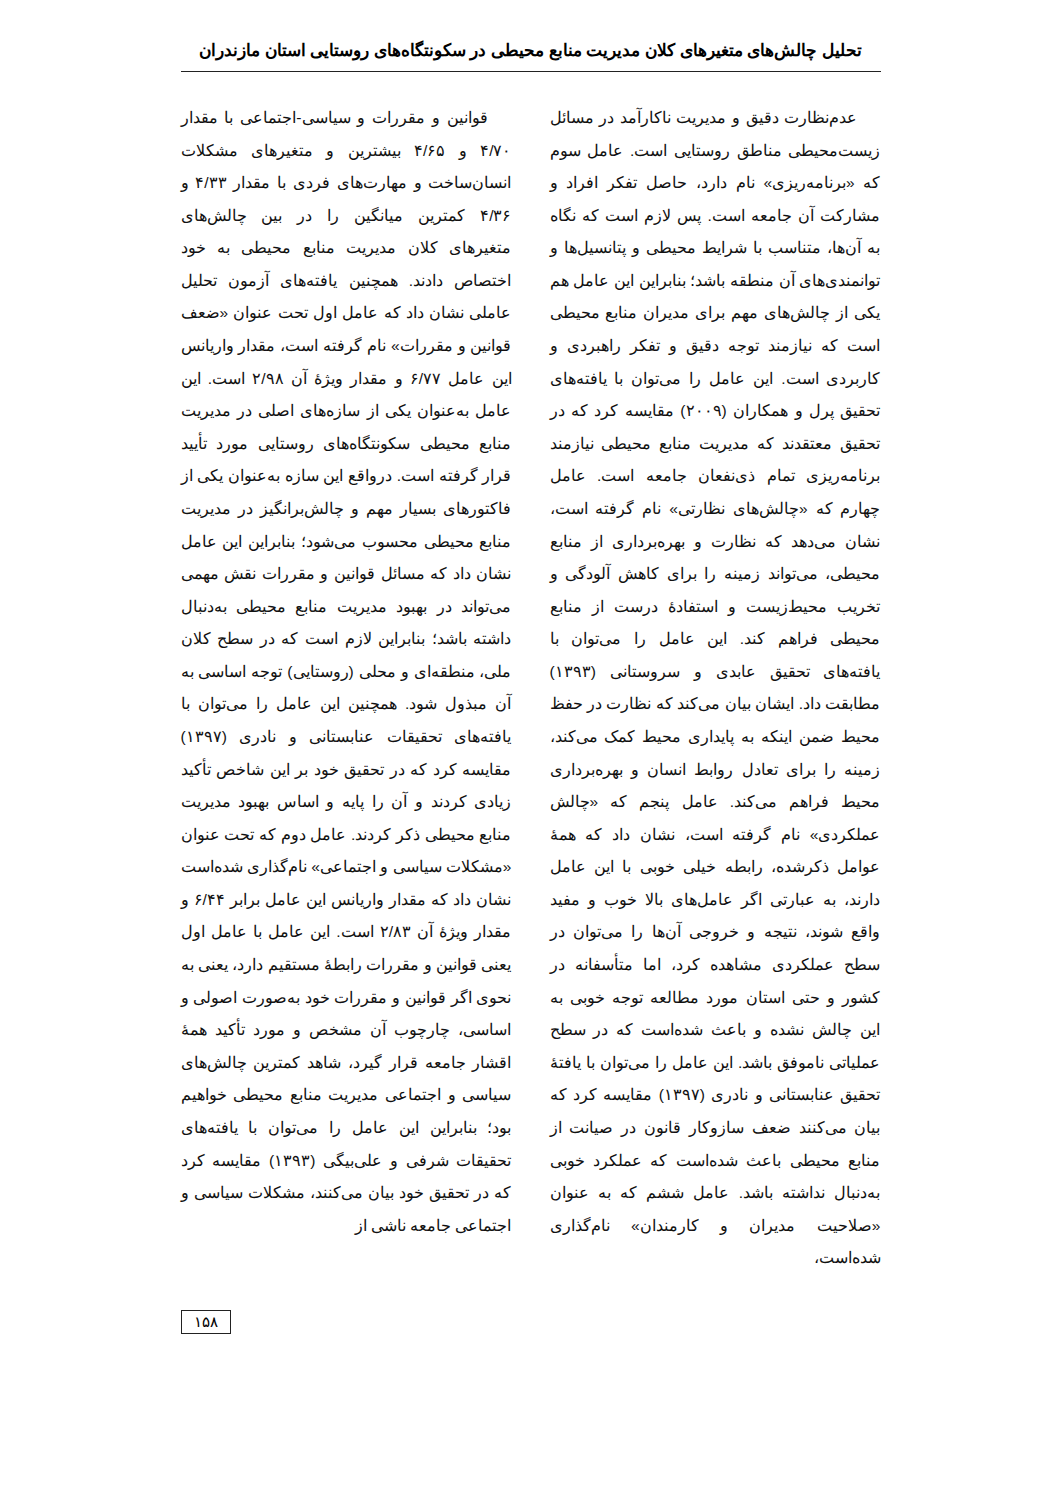تحلیل چالش‌های متغیرهای کلان مدیریت منابع محیطی در سکونتگاه‌های روستایی استان مازندران
قوانین و مقررات و سیاسی-اجتماعی با مقدار ۴/۷۰ و ۴/۶۵ بیشترین و متغیرهای مشکلات انسان‌ساخت و مهارت‌های فردی با مقدار ۴/۳۳ و ۴/۳۶ کمترین میانگین را در بین چالش‌های متغیرهای کلان مدیریت منابع محیطی به خود اختصاص دادند. همچنین یافته‌های آزمون تحلیل عاملی نشان داد که عامل اول تحت عنوان «ضعف قوانین و مقررات» نام گرفته است، مقدار واریانس این عامل ۶/۷۷ و مقدار ویژۀ آن ۲/۹۸ است. این عامل به‌عنوان یکی از سازه‌های اصلی در مدیریت منابع محیطی سکونتگاه‌های روستایی مورد تأیید قرار گرفته است. درواقع این سازه به‌عنوان یکی از فاکتورهای بسیار مهم و چالش‌برانگیز در مدیریت منابع محیطی محسوب می‌شود؛ بنابراین این عامل نشان داد که مسائل قوانین و مقررات نقش مهمی می‌تواند در بهبود مدیریت منابع محیطی به‌دنبال داشته باشد؛ بنابراین لازم است که در سطح کلان ملی، منطقه‌ای و محلی (روستایی) توجه اساسی به آن مبذول شود. همچنین این عامل را می‌توان با یافته‌های تحقیقات عنابستانی و نادری (۱۳۹۷) مقایسه کرد که در تحقیق خود بر این شاخص تأکید زیادی کردند و آن را پایه و اساس بهبود مدیریت منابع محیطی ذکر کردند. عامل دوم که تحت عنوان «مشکلات سیاسی و اجتماعی» نام‌گذاری شده‌است نشان داد که مقدار واریانس این عامل برابر ۶/۴۴ و مقدار ویژۀ آن ۲/۸۳ است. این عامل با عامل اول یعنی قوانین و مقررات رابطۀ مستقیم دارد، یعنی به نحوی اگر قوانین و مقررات خود به‌صورت اصولی و اساسی، چارچوب آن مشخص و مورد تأکید همۀ اقشار جامعه قرار گیرد، شاهد کمترین چالش‌های سیاسی و اجتماعی مدیریت منابع محیطی خواهیم بود؛ بنابراین این عامل را می‌توان با یافته‌های تحقیقات شرفی و علی‌بیگی (۱۳۹۳) مقایسه کرد که در تحقیق خود بیان می‌کنند، مشکلات سیاسی و اجتماعی جامعه ناشی از
عدم‌نظارت دقیق و مدیریت ناکارآمد در مسائل زیست‌محیطی مناطق روستایی است. عامل سوم که «برنامه‌ریزی» نام دارد، حاصل تفکر افراد و مشارکت آن جامعه است. پس لازم است که نگاه به آن‌ها، متناسب با شرایط محیطی و پتانسیل‌ها و توانمندی‌های آن منطقه باشد؛ بنابراین این عامل هم یکی از چالش‌های مهم برای مدیران منابع محیطی است که نیازمند توجه دقیق و تفکر راهبردی و کاربردی است. این عامل را می‌توان با یافته‌های تحقیق پرل و همکاران (۲۰۰۹) مقایسه کرد که در تحقیق معتقدند که مدیریت منابع محیطی نیازمند برنامه‌ریزی تمام ذی‌نفعان جامعه است. عامل چهارم که «چالش‌های نظارتی» نام گرفته است، نشان می‌دهد که نظارت و بهره‌برداری از منابع محیطی، می‌تواند زمینه را برای کاهش آلودگی و تخریب محیط‌زیست و استفادۀ درست از منابع محیطی فراهم کند. این عامل را می‌توان با یافته‌های تحقیق عابدی و سروستانی (۱۳۹۳) مطابقت داد. ایشان بیان می‌کند که نظارت در حفظ محیط ضمن اینکه به پایداری محیط کمک می‌کند، زمینه را برای تعادل روابط انسان و بهره‌برداری محیط فراهم می‌کند. عامل پنجم که «چالش عملکردی» نام گرفته است، نشان داد که همۀ عوامل ذکرشده، رابطه خیلی خوبی با این عامل دارند، به عبارتی اگر عامل‌های بالا خوب و مفید واقع شوند، نتیجه و خروجی آن‌ها را می‌توان در سطح عملکردی مشاهده کرد، اما متأسفانه در کشور و حتی استان مورد مطالعه توجه خوبی به این چالش نشده و باعث شده‌است که در سطح عملیاتی ناموفق باشد. این عامل را می‌توان با یافتۀ تحقیق عنابستانی و نادری (۱۳۹۷) مقایسه کرد که بیان می‌کنند ضعف سازوکار قانون در صیانت از منابع محیطی باعث شده‌است که عملکرد خوبی به‌دنبال نداشته باشد. عامل ششم که به عنوان «صلاحیت مدیران و کارمندان» نام‌گذاری شده‌است،
۱۵۸